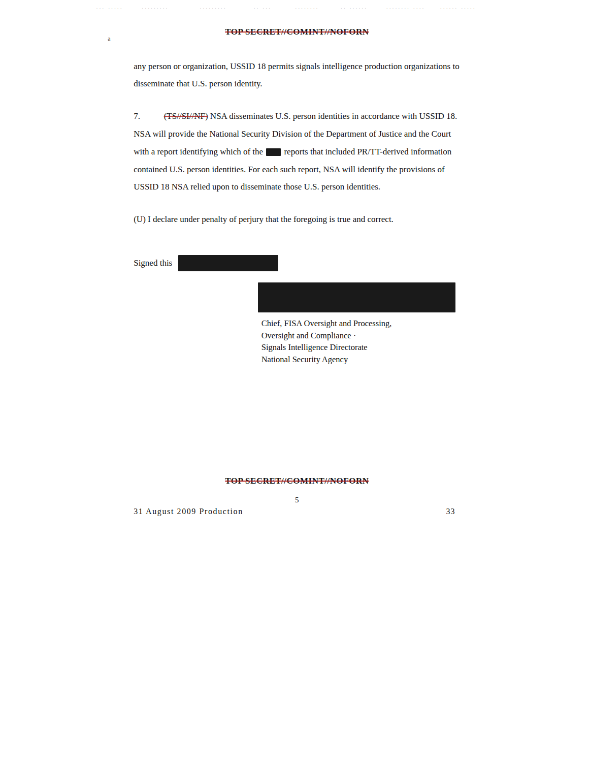··· ····· ········· ········· ·· ··· ········ ·· ······ ········ ···· ······ ·····
a
TOP SECRET//COMINT//NOFORN
any person or organization, USSID 18 permits signals intelligence production organizations to disseminate that U.S. person identity.
7.(TS//SI//NF) NSA disseminates U.S. person identities in accordance with USSID 18. NSA will provide the National Security Division of the Department of Justice and the Court with a report identifying which of the reports that included PR/TT-derived information contained U.S. person identities. For each such report, NSA will identify the provisions of USSID 18 NSA relied upon to disseminate those U.S. person identities.
(U) I declare under penalty of perjury that the foregoing is true and correct.
Signed this
Chief, FISA Oversight and Processing,
Oversight and Compliance ·
Signals Intelligence Directorate
National Security Agency
TOP SECRET//COMINT//NOFORN
5
31 August 2009 Production 33